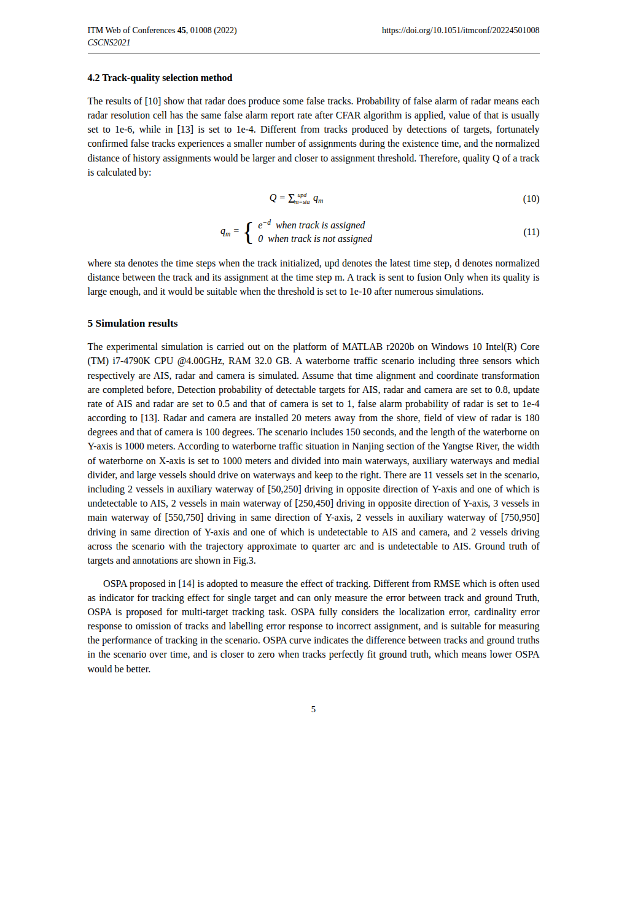ITM Web of Conferences 45, 01008 (2022)
CSCNS2021
https://doi.org/10.1051/itmconf/20224501008
4.2 Track-quality selection method
The results of [10] show that radar does produce some false tracks. Probability of false alarm of radar means each radar resolution cell has the same false alarm report rate after CFAR algorithm is applied, value of that is usually set to 1e-6, while in [13] is set to 1e-4. Different from tracks produced by detections of targets, fortunately confirmed false tracks experiences a smaller number of assignments during the existence time, and the normalized distance of history assignments would be larger and closer to assignment threshold. Therefore, quality Q of a track is calculated by:
Q = Σupd
m=sta qm
(10)
qm = {e−d when track is assigned 0 when track is not assigned
(11)
where sta denotes the time steps when the track initialized, upd denotes the latest time step, d denotes normalized distance between the track and its assignment at the time step m. A track is sent to fusion Only when its quality is large enough, and it would be suitable when the threshold is set to 1e-10 after numerous simulations.
5 Simulation results
The experimental simulation is carried out on the platform of MATLAB r2020b on Windows 10 Intel(R) Core (TM) i7-4790K CPU @4.00GHz, RAM 32.0 GB. A waterborne traffic scenario including three sensors which respectively are AIS, radar and camera is simulated. Assume that time alignment and coordinate transformation are completed before, Detection probability of detectable targets for AIS, radar and camera are set to 0.8, update rate of AIS and radar are set to 0.5 and that of camera is set to 1, false alarm probability of radar is set to 1e-4 according to [13]. Radar and camera are installed 20 meters away from the shore, field of view of radar is 180 degrees and that of camera is 100 degrees. The scenario includes 150 seconds, and the length of the waterborne on Y-axis is 1000 meters. According to waterborne traffic situation in Nanjing section of the Yangtse River, the width of waterborne on X-axis is set to 1000 meters and divided into main waterways, auxiliary waterways and medial divider, and large vessels should drive on waterways and keep to the right. There are 11 vessels set in the scenario, including 2 vessels in auxiliary waterway of [50,250] driving in opposite direction of Y-axis and one of which is undetectable to AIS, 2 vessels in main waterway of [250,450] driving in opposite direction of Y-axis, 3 vessels in main waterway of [550,750] driving in same direction of Y-axis, 2 vessels in auxiliary waterway of [750,950] driving in same direction of Y-axis and one of which is undetectable to AIS and camera, and 2 vessels driving across the scenario with the trajectory approximate to quarter arc and is undetectable to AIS. Ground truth of targets and annotations are shown in Fig.3.
OSPA proposed in [14] is adopted to measure the effect of tracking. Different from RMSE which is often used as indicator for tracking effect for single target and can only measure the error between track and ground Truth, OSPA is proposed for multi-target tracking task. OSPA fully considers the localization error, cardinality error response to omission of tracks and labelling error response to incorrect assignment, and is suitable for measuring the performance of tracking in the scenario. OSPA curve indicates the difference between tracks and ground truths in the scenario over time, and is closer to zero when tracks perfectly fit ground truth, which means lower OSPA would be better.
5